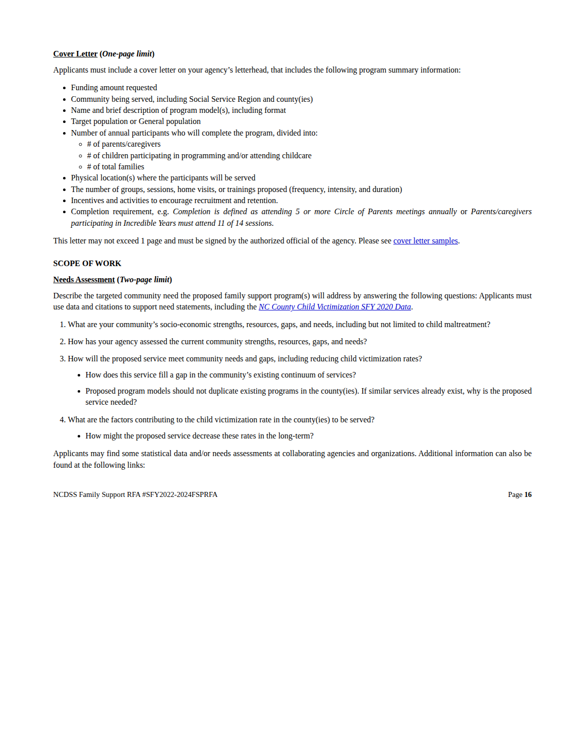Cover Letter (One-page limit)
Applicants must include a cover letter on your agency’s letterhead, that includes the following program summary information:
Funding amount requested
Community being served, including Social Service Region and county(ies)
Name and brief description of program model(s), including format
Target population or General population
Number of annual participants who will complete the program, divided into:
# of parents/caregivers
# of children participating in programming and/or attending childcare
# of total families
Physical location(s) where the participants will be served
The number of groups, sessions, home visits, or trainings proposed (frequency, intensity, and duration)
Incentives and activities to encourage recruitment and retention.
Completion requirement, e.g. Completion is defined as attending 5 or more Circle of Parents meetings annually or Parents/caregivers participating in Incredible Years must attend 11 of 14 sessions.
This letter may not exceed 1 page and must be signed by the authorized official of the agency. Please see cover letter samples.
SCOPE OF WORK
Needs Assessment (Two-page limit)
Describe the targeted community need the proposed family support program(s) will address by answering the following questions: Applicants must use data and citations to support need statements, including the NC County Child Victimization SFY 2020 Data.
What are your community’s socio-economic strengths, resources, gaps, and needs, including but not limited to child maltreatment?
How has your agency assessed the current community strengths, resources, gaps, and needs?
How will the proposed service meet community needs and gaps, including reducing child victimization rates?
How does this service fill a gap in the community’s existing continuum of services?
Proposed program models should not duplicate existing programs in the county(ies). If similar services already exist, why is the proposed service needed?
What are the factors contributing to the child victimization rate in the county(ies) to be served?
How might the proposed service decrease these rates in the long-term?
Applicants may find some statistical data and/or needs assessments at collaborating agencies and organizations. Additional information can also be found at the following links:
NCDSS Family Support RFA #SFY2022-2024FSPRFA Page 16